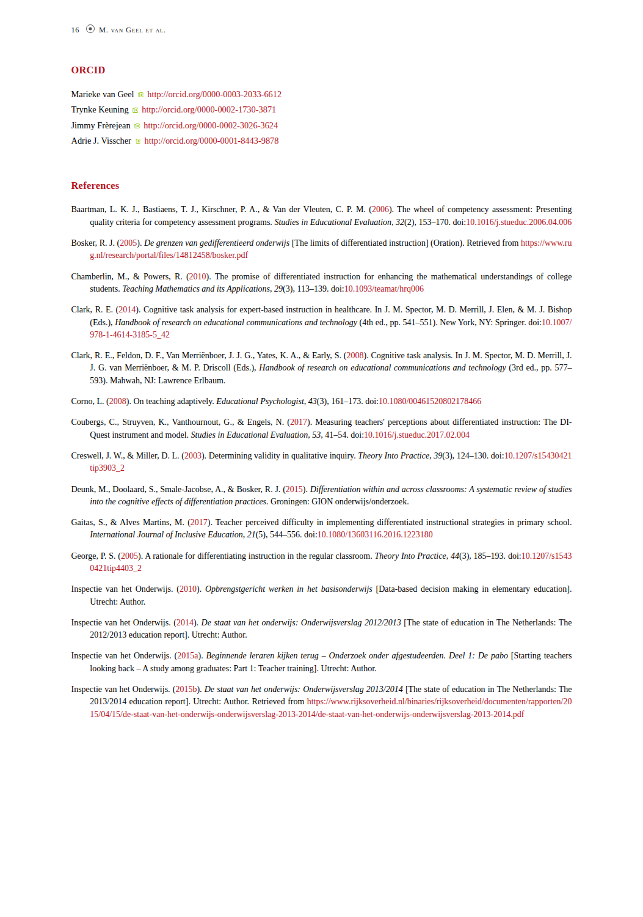16 M. van Geel et al.
ORCID
Marieke van Geel iD http://orcid.org/0000-0003-2033-6612
Trynke Keuning iD http://orcid.org/0000-0002-1730-3871
Jimmy Frèrejean iD http://orcid.org/0000-0002-3026-3624
Adrie J. Visscher iD http://orcid.org/0000-0001-8443-9878
References
Baartman, L. K. J., Bastiaens, T. J., Kirschner, P. A., & Van der Vleuten, C. P. M. (2006). The wheel of competency assessment: Presenting quality criteria for competency assessment programs. Studies in Educational Evaluation, 32(2), 153–170. doi:10.1016/j.stueduc.2006.04.006
Bosker, R. J. (2005). De grenzen van gedifferentieerd onderwijs [The limits of differentiated instruction] (Oration). Retrieved from https://www.rug.nl/research/portal/files/14812458/bosker.pdf
Chamberlin, M., & Powers, R. (2010). The promise of differentiated instruction for enhancing the mathematical understandings of college students. Teaching Mathematics and its Applications, 29(3), 113–139. doi:10.1093/teamat/hrq006
Clark, R. E. (2014). Cognitive task analysis for expert-based instruction in healthcare. In J. M. Spector, M. D. Merrill, J. Elen, & M. J. Bishop (Eds.), Handbook of research on educational communications and technology (4th ed., pp. 541–551). New York, NY: Springer. doi:10.1007/978-1-4614-3185-5_42
Clark, R. E., Feldon, D. F., Van Merriënboer, J. J. G., Yates, K. A., & Early, S. (2008). Cognitive task analysis. In J. M. Spector, M. D. Merrill, J. J. G. van Merriënboer, & M. P. Driscoll (Eds.), Handbook of research on educational communications and technology (3rd ed., pp. 577–593). Mahwah, NJ: Lawrence Erlbaum.
Corno, L. (2008). On teaching adaptively. Educational Psychologist, 43(3), 161–173. doi:10.1080/00461520802178466
Coubergs, C., Struyven, K., Vanthournout, G., & Engels, N. (2017). Measuring teachers' perceptions about differentiated instruction: The DI-Quest instrument and model. Studies in Educational Evaluation, 53, 41–54. doi:10.1016/j.stueduc.2017.02.004
Creswell, J. W., & Miller, D. L. (2003). Determining validity in qualitative inquiry. Theory Into Practice, 39(3), 124–130. doi:10.1207/s15430421tip3903_2
Deunk, M., Doolaard, S., Smale-Jacobse, A., & Bosker, R. J. (2015). Differentiation within and across classrooms: A systematic review of studies into the cognitive effects of differentiation practices. Groningen: GION onderwijs/onderzoek.
Gaitas, S., & Alves Martins, M. (2017). Teacher perceived difficulty in implementing differentiated instructional strategies in primary school. International Journal of Inclusive Education, 21(5), 544–556. doi:10.1080/13603116.2016.1223180
George, P. S. (2005). A rationale for differentiating instruction in the regular classroom. Theory Into Practice, 44(3), 185–193. doi:10.1207/s15430421tip4403_2
Inspectie van het Onderwijs. (2010). Opbrengstgericht werken in het basisonderwijs [Data-based decision making in elementary education]. Utrecht: Author.
Inspectie van het Onderwijs. (2014). De staat van het onderwijs: Onderwijsverslag 2012/2013 [The state of education in The Netherlands: The 2012/2013 education report]. Utrecht: Author.
Inspectie van het Onderwijs. (2015a). Beginnende leraren kijken terug – Onderzoek onder afgestudeerden. Deel 1: De pabo [Starting teachers looking back – A study among graduates: Part 1: Teacher training]. Utrecht: Author.
Inspectie van het Onderwijs. (2015b). De staat van het onderwijs: Onderwijsverslag 2013/2014 [The state of education in The Netherlands: The 2013/2014 education report]. Utrecht: Author. Retrieved from https://www.rijksoverheid.nl/binaries/rijksoverheid/documenten/rapporten/2015/04/15/de-staat-van-het-onderwijs-onderwijsverslag-2013-2014/de-staat-van-het-onderwijs-onderwijsverslag-2013-2014.pdf